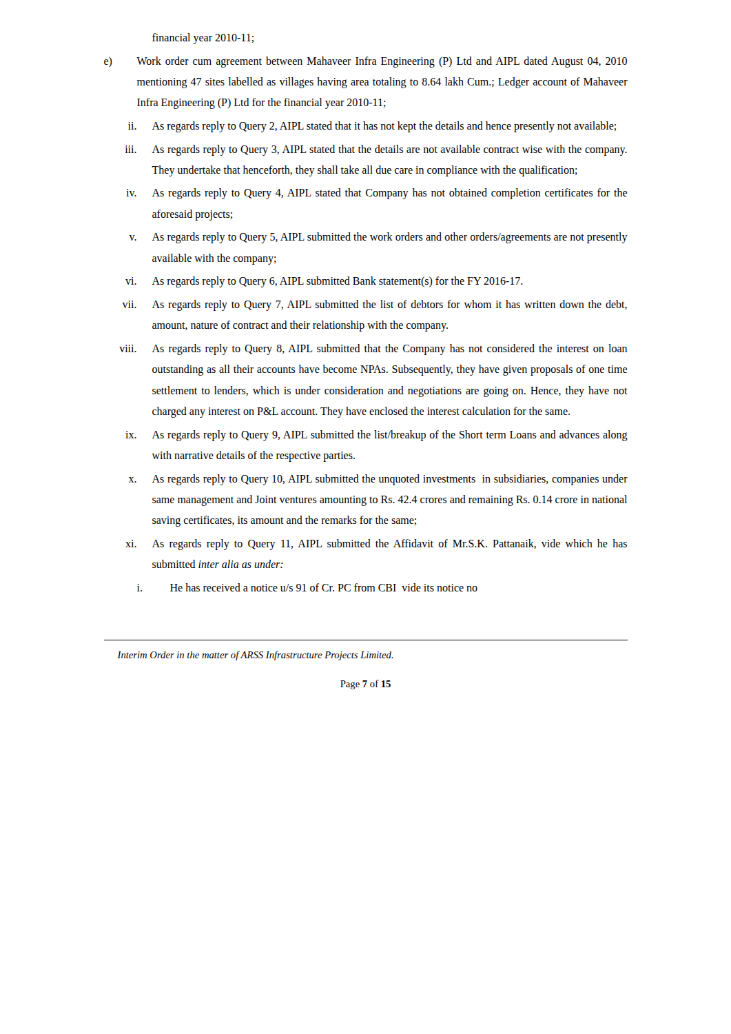financial year 2010-11;
e)
Work order cum agreement between Mahaveer Infra Engineering (P) Ltd and AIPL dated August 04, 2010 mentioning 47 sites labelled as villages having area totaling to 8.64 lakh Cum.; Ledger account of Mahaveer Infra Engineering (P) Ltd for the financial year 2010-11;
ii.
As regards reply to Query 2, AIPL stated that it has not kept the details and hence presently not available;
iii.
As regards reply to Query 3, AIPL stated that the details are not available contract wise with the company. They undertake that henceforth, they shall take all due care in compliance with the qualification;
iv.
As regards reply to Query 4, AIPL stated that Company has not obtained completion certificates for the aforesaid projects;
v.
As regards reply to Query 5, AIPL submitted the work orders and other orders/agreements are not presently available with the company;
vi.
As regards reply to Query 6, AIPL submitted Bank statement(s) for the FY 2016-17.
vii.
As regards reply to Query 7, AIPL submitted the list of debtors for whom it has written down the debt, amount, nature of contract and their relationship with the company.
viii.
As regards reply to Query 8, AIPL submitted that the Company has not considered the interest on loan outstanding as all their accounts have become NPAs. Subsequently, they have given proposals of one time settlement to lenders, which is under consideration and negotiations are going on. Hence, they have not charged any interest on P&L account. They have enclosed the interest calculation for the same.
ix.
As regards reply to Query 9, AIPL submitted the list/breakup of the Short term Loans and advances along with narrative details of the respective parties.
x.
As regards reply to Query 10, AIPL submitted the unquoted investments in subsidiaries, companies under same management and Joint ventures amounting to Rs. 42.4 crores and remaining Rs. 0.14 crore in national saving certificates, its amount and the remarks for the same;
xi.
As regards reply to Query 11, AIPL submitted the Affidavit of Mr.S.K. Pattanaik, vide which he has submitted inter alia as under:
i.
He has received a notice u/s 91 of Cr. PC from CBI vide its notice no
Interim Order in the matter of ARSS Infrastructure Projects Limited.
Page 7 of 15